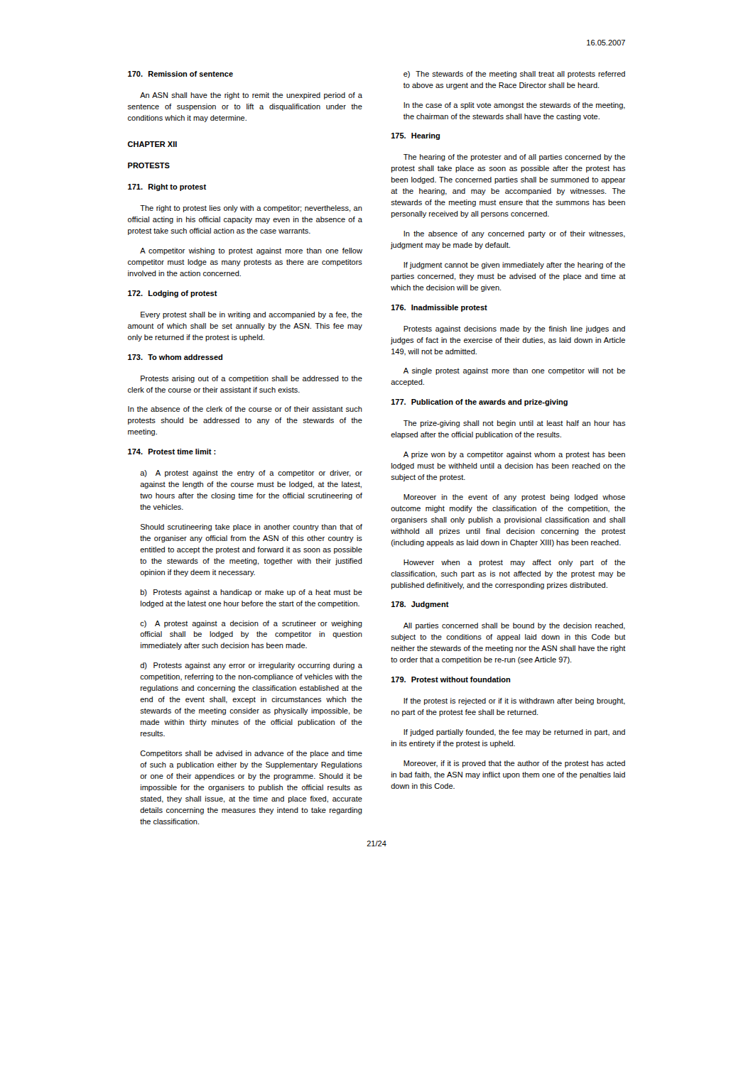16.05.2007
170. Remission of sentence
An ASN shall have the right to remit the unexpired period of a sentence of suspension or to lift a disqualification under the conditions which it may determine.
Chapter XII
Protests
171. Right to protest
The right to protest lies only with a competitor; nevertheless, an official acting in his official capacity may even in the absence of a protest take such official action as the case warrants.
A competitor wishing to protest against more than one fellow competitor must lodge as many protests as there are competitors involved in the action concerned.
172. Lodging of protest
Every protest shall be in writing and accompanied by a fee, the amount of which shall be set annually by the ASN. This fee may only be returned if the protest is upheld.
173. To whom addressed
Protests arising out of a competition shall be addressed to the clerk of the course or their assistant if such exists.
In the absence of the clerk of the course or of their assistant such protests should be addressed to any of the stewards of the meeting.
174. Protest time limit :
a) A protest against the entry of a competitor or driver, or against the length of the course must be lodged, at the latest, two hours after the closing time for the official scrutineering of the vehicles.
Should scrutineering take place in another country than that of the organiser any official from the ASN of this other country is entitled to accept the protest and forward it as soon as possible to the stewards of the meeting, together with their justified opinion if they deem it necessary.
b) Protests against a handicap or make up of a heat must be lodged at the latest one hour before the start of the competition.
c) A protest against a decision of a scrutineer or weighing official shall be lodged by the competitor in question immediately after such decision has been made.
d) Protests against any error or irregularity occurring during a competition, referring to the non-compliance of vehicles with the regulations and concerning the classification established at the end of the event shall, except in circumstances which the stewards of the meeting consider as physically impossible, be made within thirty minutes of the official publication of the results.
Competitors shall be advised in advance of the place and time of such a publication either by the Supplementary Regulations or one of their appendices or by the programme. Should it be impossible for the organisers to publish the official results as stated, they shall issue, at the time and place fixed, accurate details concerning the measures they intend to take regarding the classification.
e) The stewards of the meeting shall treat all protests referred to above as urgent and the Race Director shall be heard.
In the case of a split vote amongst the stewards of the meeting, the chairman of the stewards shall have the casting vote.
175. Hearing
The hearing of the protester and of all parties concerned by the protest shall take place as soon as possible after the protest has been lodged. The concerned parties shall be summoned to appear at the hearing, and may be accompanied by witnesses. The stewards of the meeting must ensure that the summons has been personally received by all persons concerned.
In the absence of any concerned party or of their witnesses, judgment may be made by default.
If judgment cannot be given immediately after the hearing of the parties concerned, they must be advised of the place and time at which the decision will be given.
176. Inadmissible protest
Protests against decisions made by the finish line judges and judges of fact in the exercise of their duties, as laid down in Article 149, will not be admitted.
A single protest against more than one competitor will not be accepted.
177. Publication of the awards and prize-giving
The prize-giving shall not begin until at least half an hour has elapsed after the official publication of the results.
A prize won by a competitor against whom a protest has been lodged must be withheld until a decision has been reached on the subject of the protest.
Moreover in the event of any protest being lodged whose outcome might modify the classification of the competition, the organisers shall only publish a provisional classification and shall withhold all prizes until final decision concerning the protest (including appeals as laid down in Chapter XIII) has been reached.
However when a protest may affect only part of the classification, such part as is not affected by the protest may be published definitively, and the corresponding prizes distributed.
178. Judgment
All parties concerned shall be bound by the decision reached, subject to the conditions of appeal laid down in this Code but neither the stewards of the meeting nor the ASN shall have the right to order that a competition be re-run (see Article 97).
179. Protest without foundation
If the protest is rejected or if it is withdrawn after being brought, no part of the protest fee shall be returned.
If judged partially founded, the fee may be returned in part, and in its entirety if the protest is upheld.
Moreover, if it is proved that the author of the protest has acted in bad faith, the ASN may inflict upon them one of the penalties laid down in this Code.
21/24